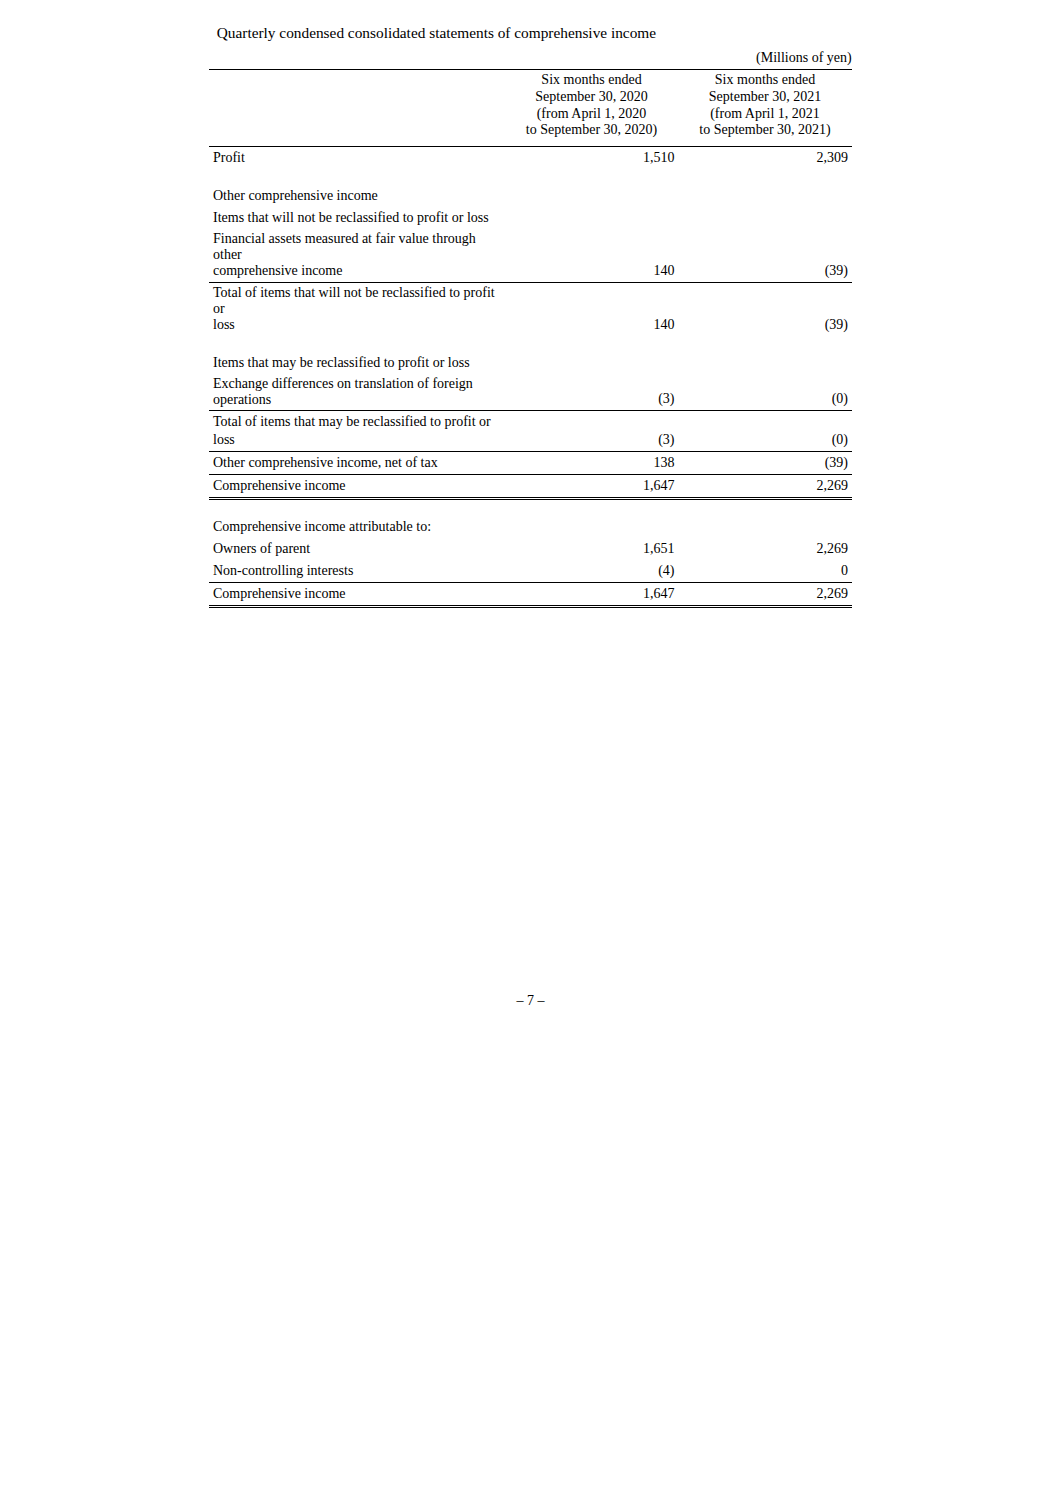Quarterly condensed consolidated statements of comprehensive income
(Millions of yen)
| | Six months ended September 30, 2020 (from April 1, 2020 to September 30, 2020) | Six months ended September 30, 2021 (from April 1, 2021 to September 30, 2021) |
| --- | --- | --- |
| Profit | 1,510 | 2,309 |
| Other comprehensive income | | |
| Items that will not be reclassified to profit or loss | | |
| Financial assets measured at fair value through other comprehensive income | 140 | (39) |
| Total of items that will not be reclassified to profit or loss | 140 | (39) |
| Items that may be reclassified to profit or loss | | |
| Exchange differences on translation of foreign operations | (3) | (0) |
| Total of items that may be reclassified to profit or loss | (3) | (0) |
| Other comprehensive income, net of tax | 138 | (39) |
| Comprehensive income | 1,647 | 2,269 |
| Comprehensive income attributable to: | | |
| Owners of parent | 1,651 | 2,269 |
| Non-controlling interests | (4) | 0 |
| Comprehensive income | 1,647 | 2,269 |
– 7 –